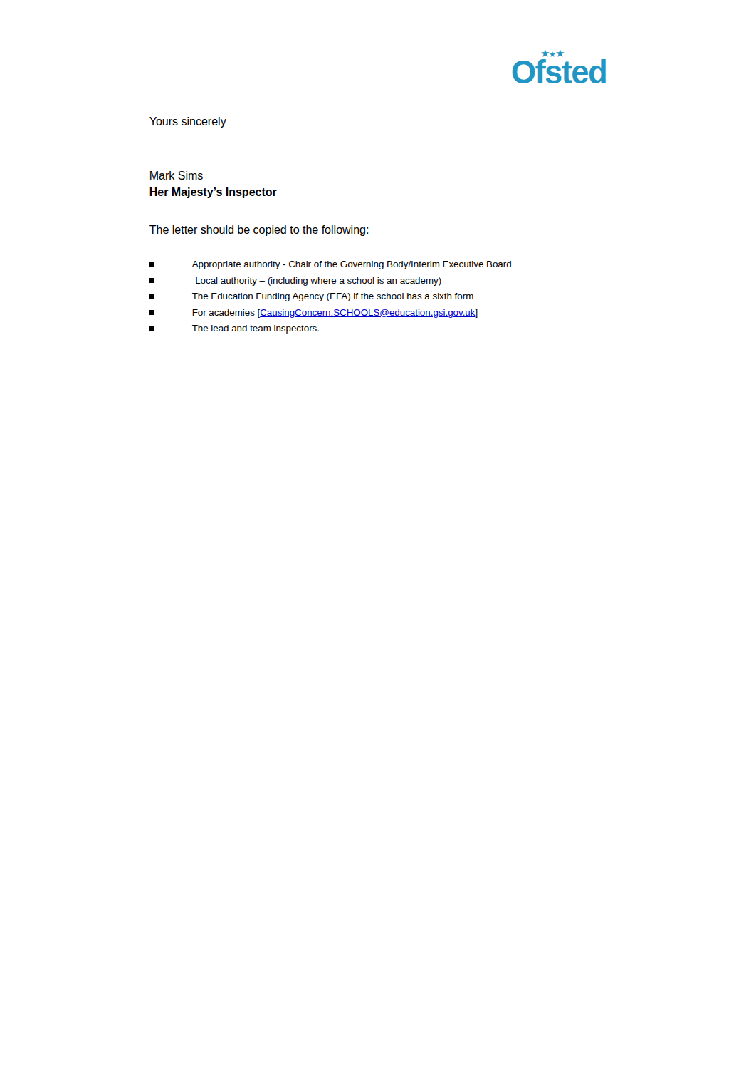★★★
Ofsted
Yours sincerely
Mark Sims
Her Majesty’s Inspector
The letter should be copied to the following:
Appropriate authority - Chair of the Governing Body/Interim Executive Board
Local authority – (including where a school is an academy)
The Education Funding Agency (EFA) if the school has a sixth form
For academies [CausingConcern.SCHOOLS@education.gsi.gov.uk]
The lead and team inspectors.